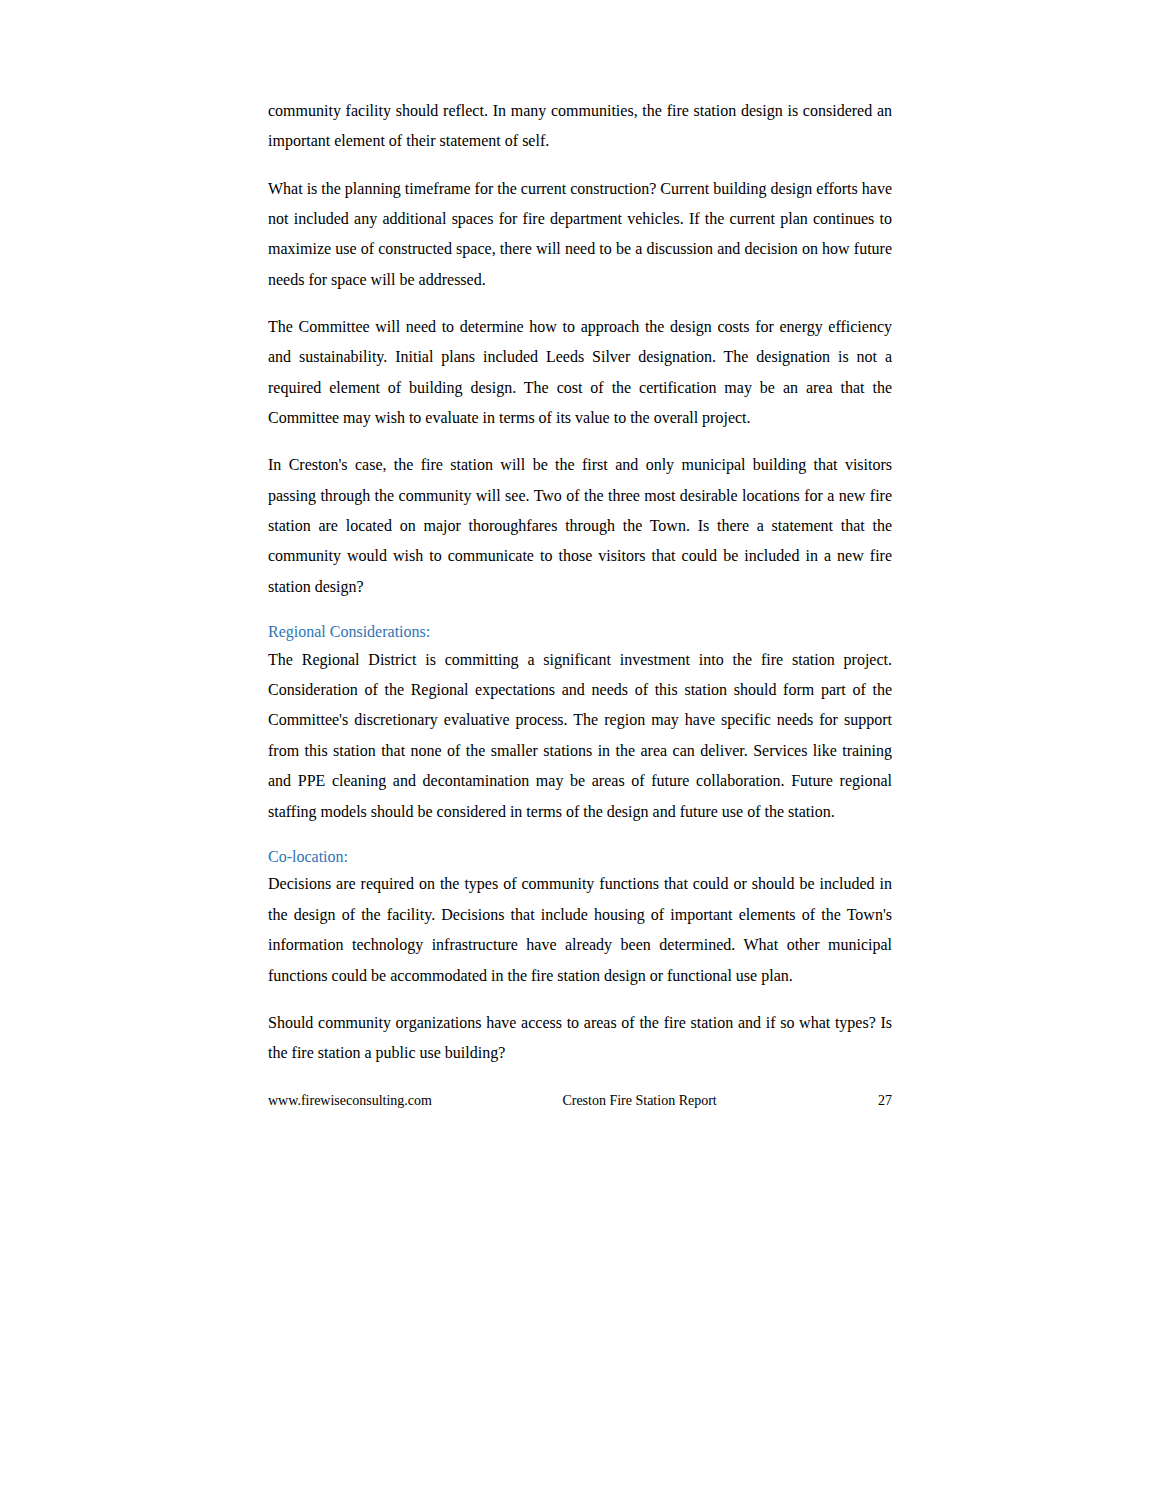community facility should reflect. In many communities, the fire station design is considered an important element of their statement of self.
What is the planning timeframe for the current construction? Current building design efforts have not included any additional spaces for fire department vehicles. If the current plan continues to maximize use of constructed space, there will need to be a discussion and decision on how future needs for space will be addressed.
The Committee will need to determine how to approach the design costs for energy efficiency and sustainability. Initial plans included Leeds Silver designation. The designation is not a required element of building design. The cost of the certification may be an area that the Committee may wish to evaluate in terms of its value to the overall project.
In Creston's case, the fire station will be the first and only municipal building that visitors passing through the community will see. Two of the three most desirable locations for a new fire station are located on major thoroughfares through the Town. Is there a statement that the community would wish to communicate to those visitors that could be included in a new fire station design?
Regional Considerations:
The Regional District is committing a significant investment into the fire station project. Consideration of the Regional expectations and needs of this station should form part of the Committee's discretionary evaluative process. The region may have specific needs for support from this station that none of the smaller stations in the area can deliver. Services like training and PPE cleaning and decontamination may be areas of future collaboration. Future regional staffing models should be considered in terms of the design and future use of the station.
Co-location:
Decisions are required on the types of community functions that could or should be included in the design of the facility. Decisions that include housing of important elements of the Town's information technology infrastructure have already been determined. What other municipal functions could be accommodated in the fire station design or functional use plan.
Should community organizations have access to areas of the fire station and if so what types? Is the fire station a public use building?
www.firewiseconsulting.com Creston Fire Station Report 27